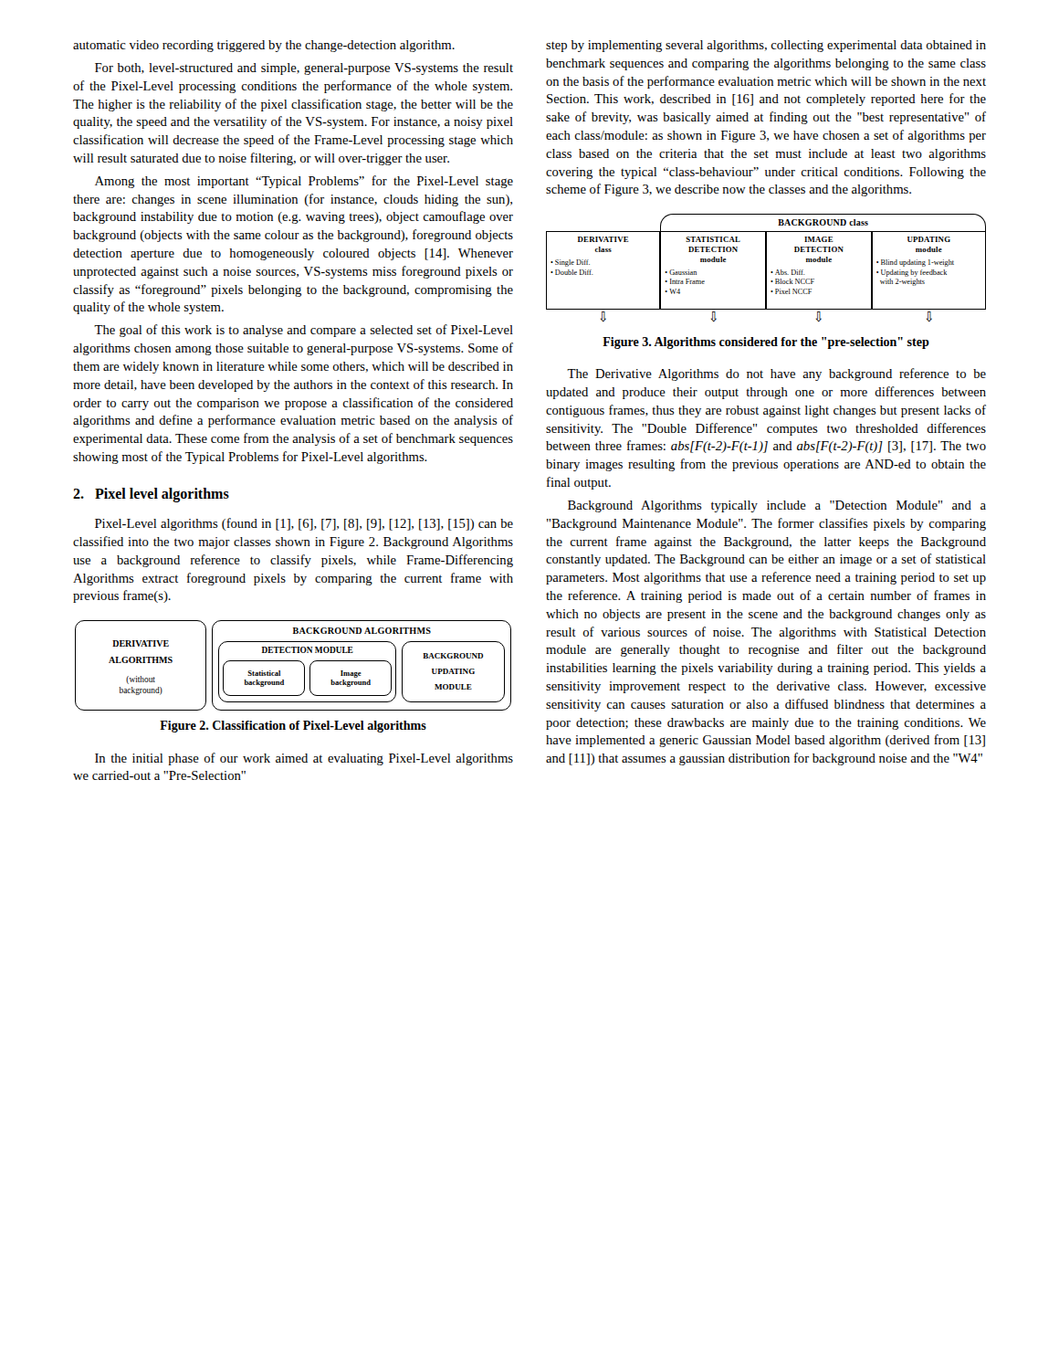automatic video recording triggered by the change-detection algorithm.
For both, level-structured and simple, general-purpose VS-systems the result of the Pixel-Level processing conditions the performance of the whole system. The higher is the reliability of the pixel classification stage, the better will be the quality, the speed and the versatility of the VS-system. For instance, a noisy pixel classification will decrease the speed of the Frame-Level processing stage which will result saturated due to noise filtering, or will over-trigger the user.
Among the most important “Typical Problems” for the Pixel-Level stage there are: changes in scene illumination (for instance, clouds hiding the sun), background instability due to motion (e.g. waving trees), object camouflage over background (objects with the same colour as the background), foreground objects detection aperture due to homogeneously coloured objects [14]. Whenever unprotected against such a noise sources, VS-systems miss foreground pixels or classify as “foreground” pixels belonging to the background, compromising the quality of the whole system.
The goal of this work is to analyse and compare a selected set of Pixel-Level algorithms chosen among those suitable to general-purpose VS-systems. Some of them are widely known in literature while some others, which will be described in more detail, have been developed by the authors in the context of this research. In order to carry out the comparison we propose a classification of the considered algorithms and define a performance evaluation metric based on the analysis of experimental data. These come from the analysis of a set of benchmark sequences showing most of the Typical Problems for Pixel-Level algorithms.
2. Pixel level algorithms
Pixel-Level algorithms (found in [1], [6], [7], [8], [9], [12], [13], [15]) can be classified into the two major classes shown in Figure 2. Background Algorithms use a background reference to classify pixels, while Frame-Differencing Algorithms extract foreground pixels by comparing the current frame with previous frame(s).
DERIVATIVE
ALGORITHMS
(without
background)
BACKGROUND ALGORITHMS
DETECTION MODULE
Statistical
background
Image
background
BACKGROUND
UPDATING
MODULE
Figure 2. Classification of Pixel-Level algorithms
In the initial phase of our work aimed at evaluating Pixel-Level algorithms we carried-out a "Pre-Selection"
step by implementing several algorithms, collecting experimental data obtained in benchmark sequences and comparing the algorithms belonging to the same class on the basis of the performance evaluation metric which will be shown in the next Section. This work, described in [16] and not completely reported here for the sake of brevity, was basically aimed at finding out the "best representative" of each class/module: as shown in Figure 3, we have chosen a set of algorithms per class based on the criteria that the set must include at least two algorithms covering the typical “class-behaviour” under critical conditions. Following the scheme of Figure 3, we describe now the classes and the algorithms.
BACKGROUND class
DERIVATIVE
class
Single Diff.
Double Diff.
STATISTICAL
DETECTION
module
Gaussian
Intra Frame
W4
IMAGE
DETECTION
module
Abs. Diff.
Block NCCF
Pixel NCCF
UPDATING
module
Blind updating 1-weight
Updating by feedback
with 2-weights
⇩
⇩
⇩
⇩
Figure 3. Algorithms considered for the "pre-selection" step
The Derivative Algorithms do not have any background reference to be updated and produce their output through one or more differences between contiguous frames, thus they are robust against light changes but present lacks of sensitivity. The "Double Difference" computes two thresholded differences between three frames: abs[F(t-2)-F(t-1)] and abs[F(t-2)-F(t)] [3], [17]. The two binary images resulting from the previous operations are AND-ed to obtain the final output.
Background Algorithms typically include a "Detection Module" and a "Background Maintenance Module". The former classifies pixels by comparing the current frame against the Background, the latter keeps the Background constantly updated. The Background can be either an image or a set of statistical parameters. Most algorithms that use a reference need a training period to set up the reference. A training period is made out of a certain number of frames in which no objects are present in the scene and the background changes only as result of various sources of noise. The algorithms with Statistical Detection module are generally thought to recognise and filter out the background instabilities learning the pixels variability during a training period. This yields a sensitivity improvement respect to the derivative class. However, excessive sensitivity can causes saturation or also a diffused blindness that determines a poor detection; these drawbacks are mainly due to the training conditions. We have implemented a generic Gaussian Model based algorithm (derived from [13] and [11]) that assumes a gaussian distribution for background noise and the "W4"